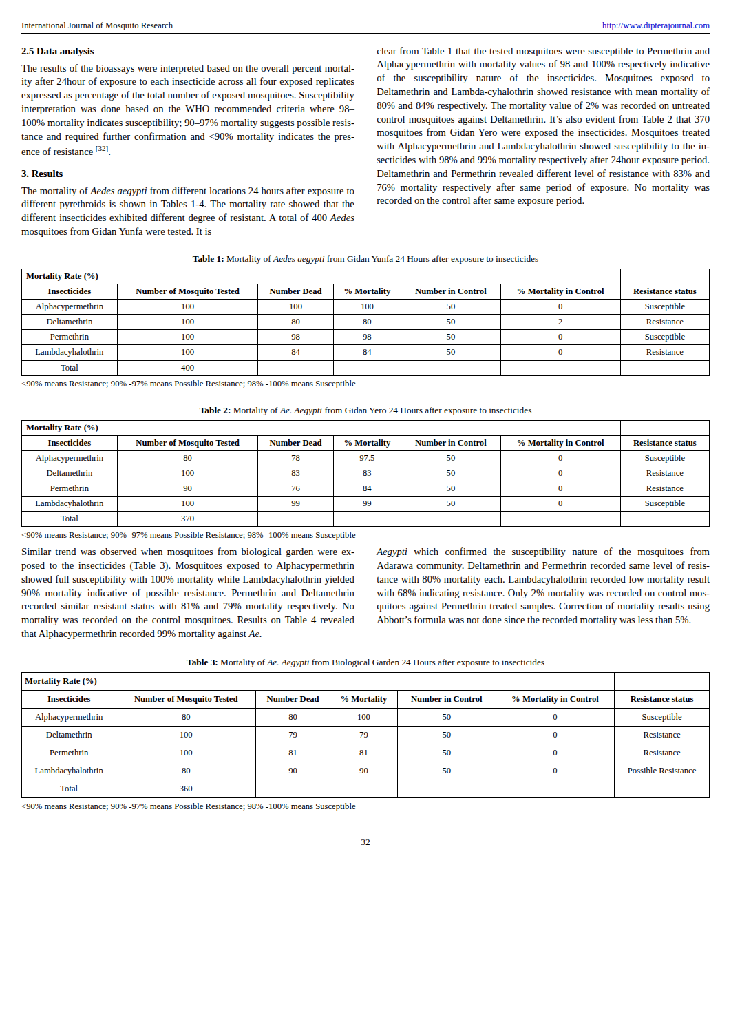International Journal of Mosquito Research http://www.dipterajournal.com
2.5 Data analysis
The results of the bioassays were interpreted based on the overall percent mortality after 24hour of exposure to each insecticide across all four exposed replicates expressed as percentage of the total number of exposed mosquitoes. Susceptibility interpretation was done based on the WHO recommended criteria where 98–100% mortality indicates susceptibility; 90–97% mortality suggests possible resistance and required further confirmation and <90% mortality indicates the presence of resistance [32].
3. Results
The mortality of Aedes aegypti from different locations 24 hours after exposure to different pyrethroids is shown in Tables 1-4. The mortality rate showed that the different insecticides exhibited different degree of resistant. A total of 400 Aedes mosquitoes from Gidan Yunfa were tested. It is
clear from Table 1 that the tested mosquitoes were susceptible to Permethrin and Alphacypermethrin with mortality values of 98 and 100% respectively indicative of the susceptibility nature of the insecticides. Mosquitoes exposed to Deltamethrin and Lambda-cyhalothrin showed resistance with mean mortality of 80% and 84% respectively. The mortality value of 2% was recorded on untreated control mosquitoes against Deltamethrin. It’s also evident from Table 2 that 370 mosquitoes from Gidan Yero were exposed the insecticides. Mosquitoes treated with Alphacypermethrin and Lambdacyhalothrin showed susceptibility to the insecticides with 98% and 99% mortality respectively after 24hour exposure period. Deltamethrin and Permethrin revealed different level of resistance with 83% and 76% mortality respectively after same period of exposure. No mortality was recorded on the control after same exposure period.
Table 1: Mortality of Aedes aegypti from Gidan Yunfa 24 Hours after exposure to insecticides
| Mortality Rate (%) | |
| Insecticides | Number of Mosquito Tested | Number Dead | % Mortality | Number in Control | % Mortality in Control | Resistance status |
| Alphacypermethrin | 100 | 100 | 100 | 50 | 0 | Susceptible |
| Deltamethrin | 100 | 80 | 80 | 50 | 2 | Resistance |
| Permethrin | 100 | 98 | 98 | 50 | 0 | Susceptible |
| Lambdacyhalothrin | 100 | 84 | 84 | 50 | 0 | Resistance |
| Total | 400 | | | | | |
<90% means Resistance; 90% -97% means Possible Resistance; 98% -100% means Susceptible
Table 2: Mortality of Ae. Aegypti from Gidan Yero 24 Hours after exposure to insecticides
| Mortality Rate (%) | |
| Insecticides | Number of Mosquito Tested | Number Dead | % Mortality | Number in Control | % Mortality in Control | Resistance status |
| Alphacypermethrin | 80 | 78 | 97.5 | 50 | 0 | Susceptible |
| Deltamethrin | 100 | 83 | 83 | 50 | 0 | Resistance |
| Permethrin | 90 | 76 | 84 | 50 | 0 | Resistance |
| Lambdacyhalothrin | 100 | 99 | 99 | 50 | 0 | Susceptible |
| Total | 370 | | | | | |
<90% means Resistance; 90% -97% means Possible Resistance; 98% -100% means Susceptible
Similar trend was observed when mosquitoes from biological garden were exposed to the insecticides (Table 3). Mosquitoes exposed to Alphacypermethrin showed full susceptibility with 100% mortality while Lambdacyhalothrin yielded 90% mortality indicative of possible resistance. Permethrin and Deltamethrin recorded similar resistant status with 81% and 79% mortality respectively. No mortality was recorded on the control mosquitoes. Results on Table 4 revealed that Alphacypermethrin recorded 99% mortality against Ae.
Aegypti which confirmed the susceptibility nature of the mosquitoes from Adarawa community. Deltamethrin and Permethrin recorded same level of resistance with 80% mortality each. Lambdacyhalothrin recorded low mortality result with 68% indicating resistance. Only 2% mortality was recorded on control mosquitoes against Permethrin treated samples. Correction of mortality results using Abbott’s formula was not done since the recorded mortality was less than 5%.
Table 3: Mortality of Ae. Aegypti from Biological Garden 24 Hours after exposure to insecticides
| Mortality Rate (%) | |
| Insecticides | Number of Mosquito Tested | Number Dead | % Mortality | Number in Control | % Mortality in Control | Resistance status |
| Alphacypermethrin | 80 | 80 | 100 | 50 | 0 | Susceptible |
| Deltamethrin | 100 | 79 | 79 | 50 | 0 | Resistance |
| Permethrin | 100 | 81 | 81 | 50 | 0 | Resistance |
| Lambdacyhalothrin | 80 | 90 | 90 | 50 | 0 | Possible Resistance |
| Total | 360 | | | | | |
<90% means Resistance; 90% -97% means Possible Resistance; 98% -100% means Susceptible
32